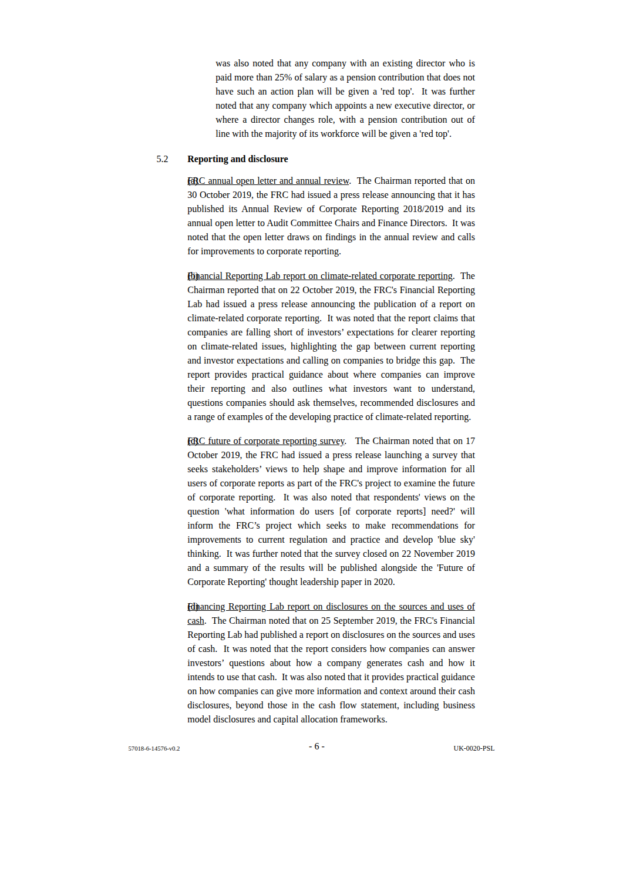was also noted that any company with an existing director who is paid more than 25% of salary as a pension contribution that does not have such an action plan will be given a 'red top'. It was further noted that any company which appoints a new executive director, or where a director changes role, with a pension contribution out of line with the majority of its workforce will be given a 'red top'.
5.2
Reporting and disclosure
(a)
FRC annual open letter and annual review. The Chairman reported that on 30 October 2019, the FRC had issued a press release announcing that it has published its Annual Review of Corporate Reporting 2018/2019 and its annual open letter to Audit Committee Chairs and Finance Directors. It was noted that the open letter draws on findings in the annual review and calls for improvements to corporate reporting.
(b)
Financial Reporting Lab report on climate-related corporate reporting. The Chairman reported that on 22 October 2019, the FRC's Financial Reporting Lab had issued a press release announcing the publication of a report on climate-related corporate reporting. It was noted that the report claims that companies are falling short of investors’ expectations for clearer reporting on climate-related issues, highlighting the gap between current reporting and investor expectations and calling on companies to bridge this gap. The report provides practical guidance about where companies can improve their reporting and also outlines what investors want to understand, questions companies should ask themselves, recommended disclosures and a range of examples of the developing practice of climate-related reporting.
(c)
FRC future of corporate reporting survey. The Chairman noted that on 17 October 2019, the FRC had issued a press release launching a survey that seeks stakeholders’ views to help shape and improve information for all users of corporate reports as part of the FRC's project to examine the future of corporate reporting. It was also noted that respondents' views on the question 'what information do users [of corporate reports] need?' will inform the FRC’s project which seeks to make recommendations for improvements to current regulation and practice and develop 'blue sky' thinking. It was further noted that the survey closed on 22 November 2019 and a summary of the results will be published alongside the 'Future of Corporate Reporting' thought leadership paper in 2020.
(d)
Financing Reporting Lab report on disclosures on the sources and uses of cash. The Chairman noted that on 25 September 2019, the FRC's Financial Reporting Lab had published a report on disclosures on the sources and uses of cash. It was noted that the report considers how companies can answer investors’ questions about how a company generates cash and how it intends to use that cash. It was also noted that it provides practical guidance on how companies can give more information and context around their cash disclosures, beyond those in the cash flow statement, including business model disclosures and capital allocation frameworks.
57018-6-14576-v0.2
- 6 -
UK-0020-PSL